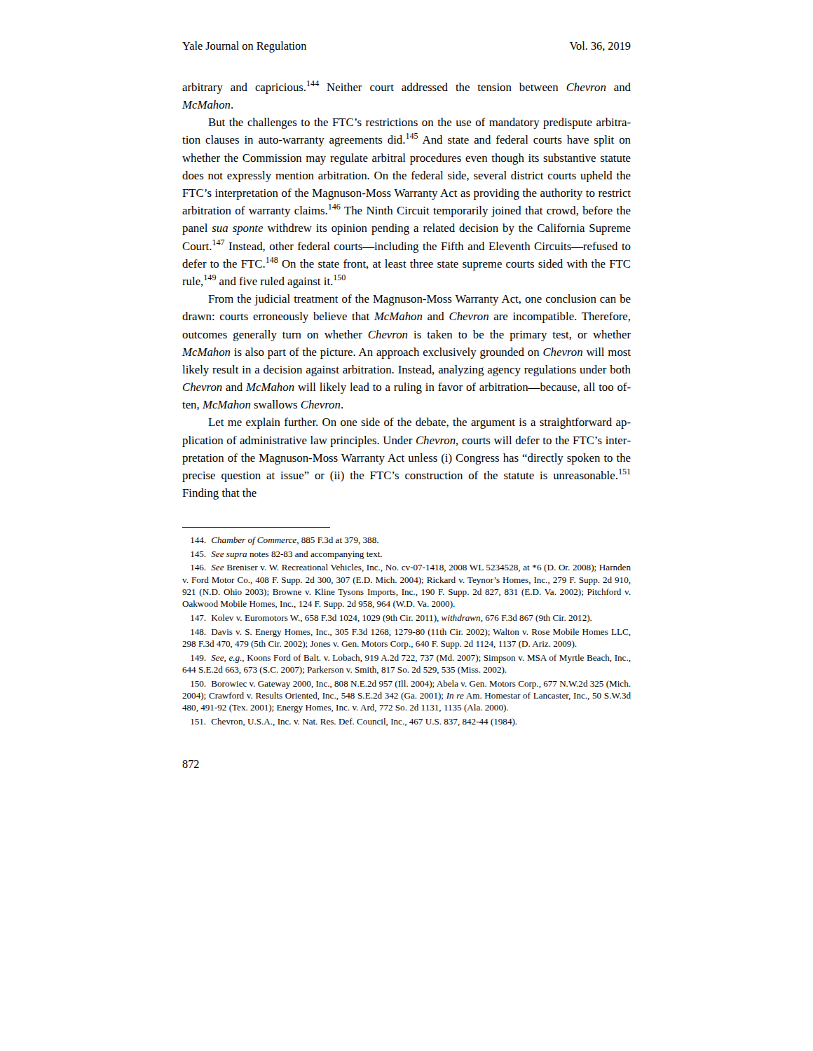Yale Journal on Regulation Vol. 36, 2019
arbitrary and capricious.144 Neither court addressed the tension between Chevron and McMahon.
But the challenges to the FTC’s restrictions on the use of mandatory predispute arbitration clauses in auto-warranty agreements did.145 And state and federal courts have split on whether the Commission may regulate arbitral procedures even though its substantive statute does not expressly mention arbitration. On the federal side, several district courts upheld the FTC’s interpretation of the Magnuson-Moss Warranty Act as providing the authority to restrict arbitration of warranty claims.146 The Ninth Circuit temporarily joined that crowd, before the panel sua sponte withdrew its opinion pending a related decision by the California Supreme Court.147 Instead, other federal courts—including the Fifth and Eleventh Circuits—refused to defer to the FTC.148 On the state front, at least three state supreme courts sided with the FTC rule,149 and five ruled against it.150
From the judicial treatment of the Magnuson-Moss Warranty Act, one conclusion can be drawn: courts erroneously believe that McMahon and Chevron are incompatible. Therefore, outcomes generally turn on whether Chevron is taken to be the primary test, or whether McMahon is also part of the picture. An approach exclusively grounded on Chevron will most likely result in a decision against arbitration. Instead, analyzing agency regulations under both Chevron and McMahon will likely lead to a ruling in favor of arbitration—because, all too often, McMahon swallows Chevron.
Let me explain further. On one side of the debate, the argument is a straightforward application of administrative law principles. Under Chevron, courts will defer to the FTC’s interpretation of the Magnuson-Moss Warranty Act unless (i) Congress has “directly spoken to the precise question at issue” or (ii) the FTC’s construction of the statute is unreasonable.151 Finding that the
144 Chamber of Commerce, 885 F.3d at 379, 388.
145 See supra notes 82-83 and accompanying text.
146 See Breniser v. W. Recreational Vehicles, Inc., No. cv-07-1418, 2008 WL 5234528, at *6 (D. Or. 2008); Harnden v. Ford Motor Co., 408 F. Supp. 2d 300, 307 (E.D. Mich. 2004); Rickard v. Teynor’s Homes, Inc., 279 F. Supp. 2d 910, 921 (N.D. Ohio 2003); Browne v. Kline Tysons Imports, Inc., 190 F. Supp. 2d 827, 831 (E.D. Va. 2002); Pitchford v. Oakwood Mobile Homes, Inc., 124 F. Supp. 2d 958, 964 (W.D. Va. 2000).
147 Kolev v. Euromotors W., 658 F.3d 1024, 1029 (9th Cir. 2011), withdrawn, 676 F.3d 867 (9th Cir. 2012).
148 Davis v. S. Energy Homes, Inc., 305 F.3d 1268, 1279-80 (11th Cir. 2002); Walton v. Rose Mobile Homes LLC, 298 F.3d 470, 479 (5th Cir. 2002); Jones v. Gen. Motors Corp., 640 F. Supp. 2d 1124, 1137 (D. Ariz. 2009).
149 See, e.g., Koons Ford of Balt. v. Lobach, 919 A.2d 722, 737 (Md. 2007); Simpson v. MSA of Myrtle Beach, Inc., 644 S.E.2d 663, 673 (S.C. 2007); Parkerson v. Smith, 817 So. 2d 529, 535 (Miss. 2002).
150 Borowiec v. Gateway 2000, Inc., 808 N.E.2d 957 (Ill. 2004); Abela v. Gen. Motors Corp., 677 N.W.2d 325 (Mich. 2004); Crawford v. Results Oriented, Inc., 548 S.E.2d 342 (Ga. 2001); In re Am. Homestar of Lancaster, Inc., 50 S.W.3d 480, 491-92 (Tex. 2001); Energy Homes, Inc. v. Ard, 772 So. 2d 1131, 1135 (Ala. 2000).
151 Chevron, U.S.A., Inc. v. Nat. Res. Def. Council, Inc., 467 U.S. 837, 842-44 (1984).
872